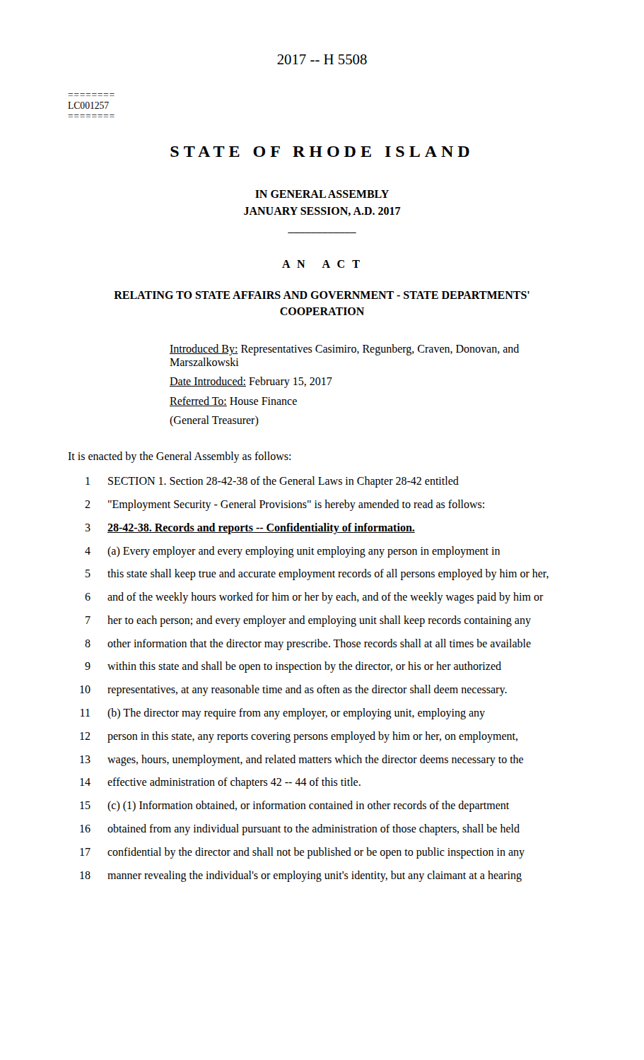2017 -- H 5508
========
LC001257
========
STATE OF RHODE ISLAND
IN GENERAL ASSEMBLY
JANUARY SESSION, A.D. 2017
____________
A N A C T
RELATING TO STATE AFFAIRS AND GOVERNMENT - STATE DEPARTMENTS'
COOPERATION
Introduced By: Representatives Casimiro, Regunberg, Craven, Donovan, and Marszalkowski
Date Introduced: February 15, 2017
Referred To: House Finance
(General Treasurer)
It is enacted by the General Assembly as follows:
SECTION 1. Section 28-42-38 of the General Laws in Chapter 28-42 entitled
"Employment Security - General Provisions" is hereby amended to read as follows:
28-42-38. Records and reports -- Confidentiality of information.
(a) Every employer and every employing unit employing any person in employment in
this state shall keep true and accurate employment records of all persons employed by him or her,
and of the weekly hours worked for him or her by each, and of the weekly wages paid by him or
her to each person; and every employer and employing unit shall keep records containing any
other information that the director may prescribe. Those records shall at all times be available
within this state and shall be open to inspection by the director, or his or her authorized
representatives, at any reasonable time and as often as the director shall deem necessary.
(b) The director may require from any employer, or employing unit, employing any
person in this state, any reports covering persons employed by him or her, on employment,
wages, hours, unemployment, and related matters which the director deems necessary to the
effective administration of chapters 42 -- 44 of this title.
(c) (1) Information obtained, or information contained in other records of the department
obtained from any individual pursuant to the administration of those chapters, shall be held
confidential by the director and shall not be published or be open to public inspection in any
manner revealing the individual's or employing unit's identity, but any claimant at a hearing